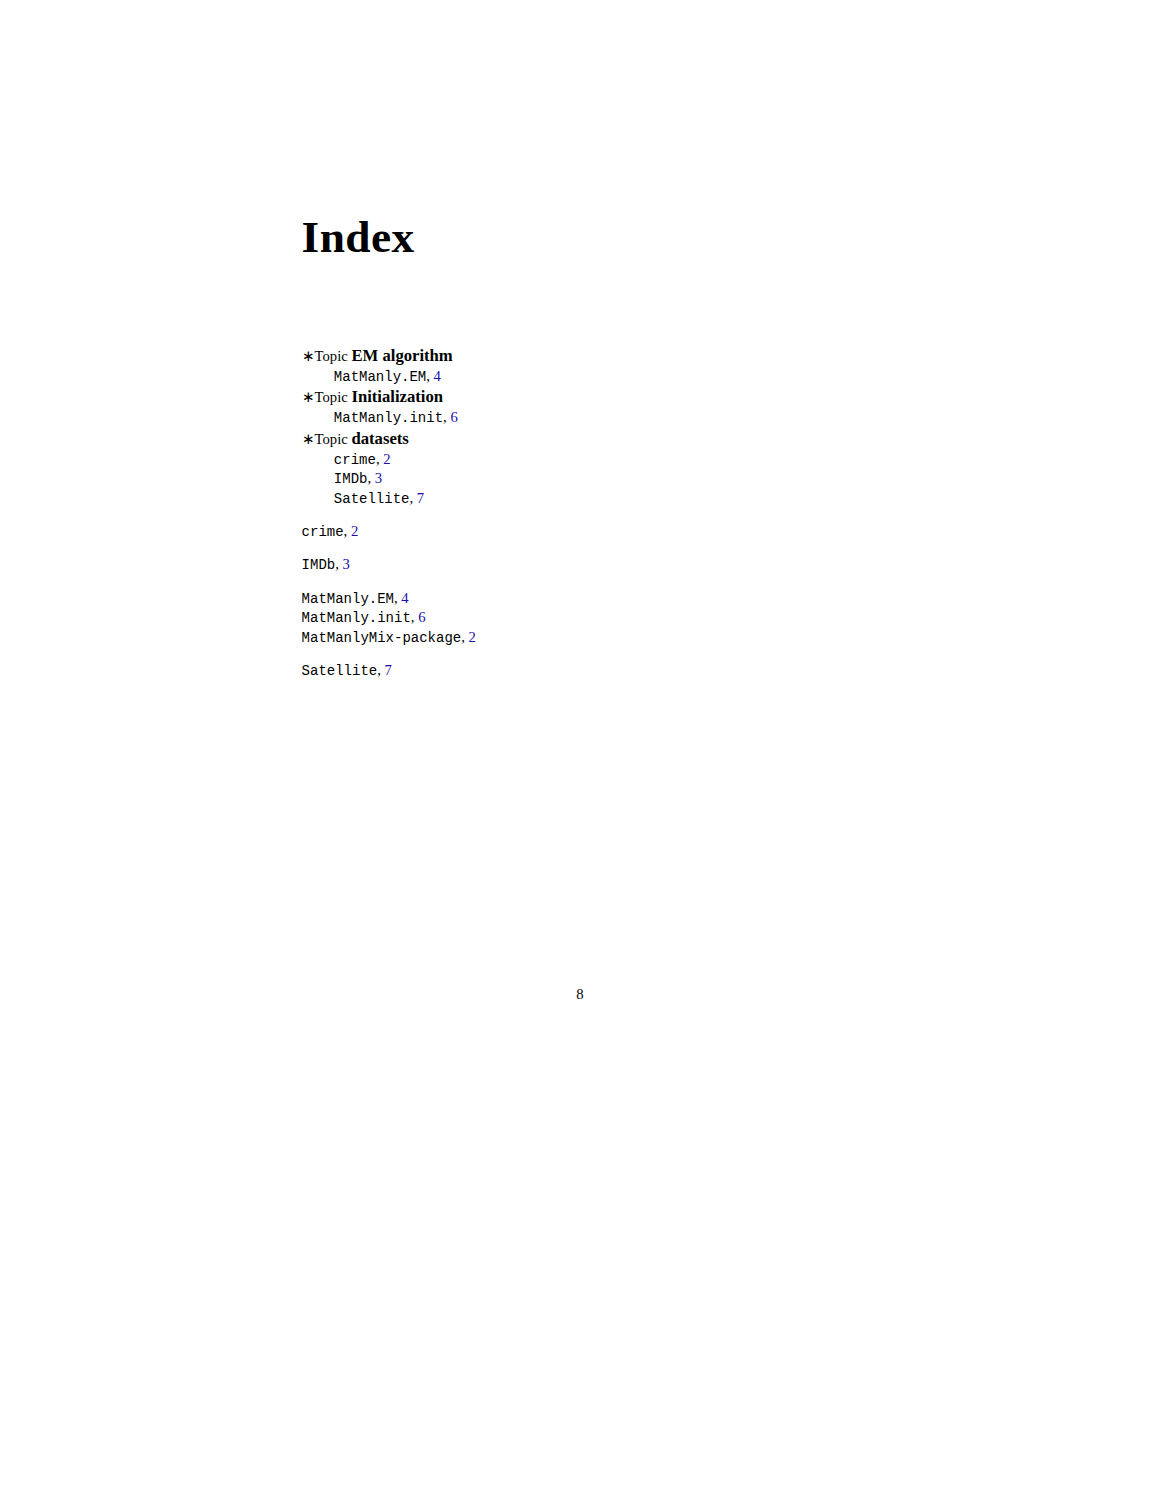Index
∗Topic EM algorithm
MatManly.EM, 4
∗Topic Initialization
MatManly.init, 6
∗Topic datasets
crime, 2
IMDb, 3
Satellite, 7
crime, 2
IMDb, 3
MatManly.EM, 4
MatManly.init, 6
MatManlyMix-package, 2
Satellite, 7
8